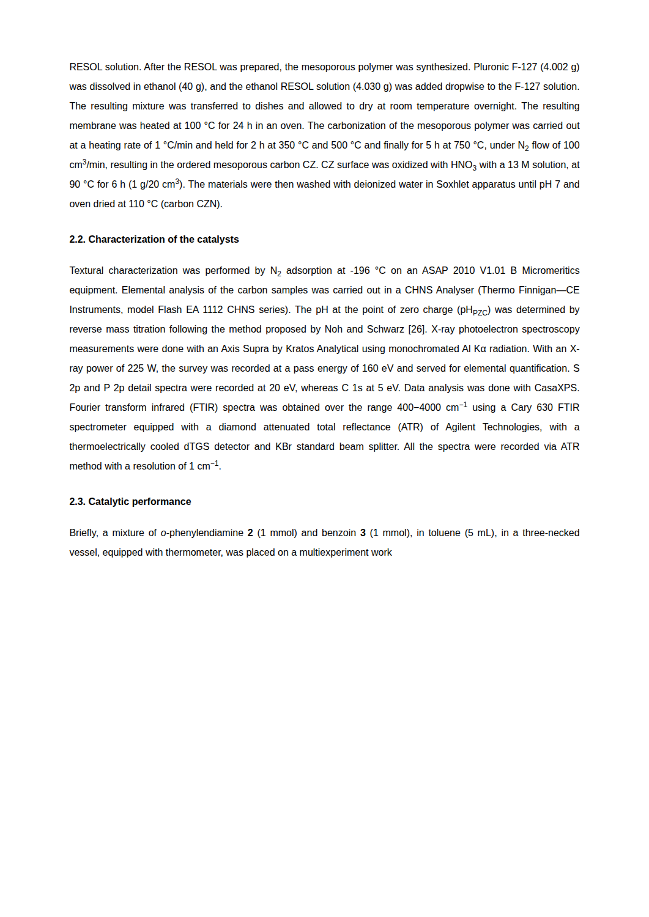RESOL solution. After the RESOL was prepared, the mesoporous polymer was synthesized. Pluronic F-127 (4.002 g) was dissolved in ethanol (40 g), and the ethanol RESOL solution (4.030 g) was added dropwise to the F-127 solution. The resulting mixture was transferred to dishes and allowed to dry at room temperature overnight. The resulting membrane was heated at 100 °C for 24 h in an oven. The carbonization of the mesoporous polymer was carried out at a heating rate of 1 °C/min and held for 2 h at 350 °C and 500 °C and finally for 5 h at 750 °C, under N2 flow of 100 cm3/min, resulting in the ordered mesoporous carbon CZ. CZ surface was oxidized with HNO3 with a 13 M solution, at 90 °C for 6 h (1 g/20 cm3). The materials were then washed with deionized water in Soxhlet apparatus until pH 7 and oven dried at 110 °C (carbon CZN).
2.2. Characterization of the catalysts
Textural characterization was performed by N2 adsorption at -196 °C on an ASAP 2010 V1.01 B Micromeritics equipment. Elemental analysis of the carbon samples was carried out in a CHNS Analyser (Thermo Finnigan—CE Instruments, model Flash EA 1112 CHNS series). The pH at the point of zero charge (pHPZC) was determined by reverse mass titration following the method proposed by Noh and Schwarz [26]. X-ray photoelectron spectroscopy measurements were done with an Axis Supra by Kratos Analytical using monochromated Al Kα radiation. With an X-ray power of 225 W, the survey was recorded at a pass energy of 160 eV and served for elemental quantification. S 2p and P 2p detail spectra were recorded at 20 eV, whereas C 1s at 5 eV. Data analysis was done with CasaXPS. Fourier transform infrared (FTIR) spectra was obtained over the range 400−4000 cm−1 using a Cary 630 FTIR spectrometer equipped with a diamond attenuated total reflectance (ATR) of Agilent Technologies, with a thermoelectrically cooled dTGS detector and KBr standard beam splitter. All the spectra were recorded via ATR method with a resolution of 1 cm−1.
2.3. Catalytic performance
Briefly, a mixture of o-phenylendiamine 2 (1 mmol) and benzoin 3 (1 mmol), in toluene (5 mL), in a three-necked vessel, equipped with thermometer, was placed on a multiexperiment work